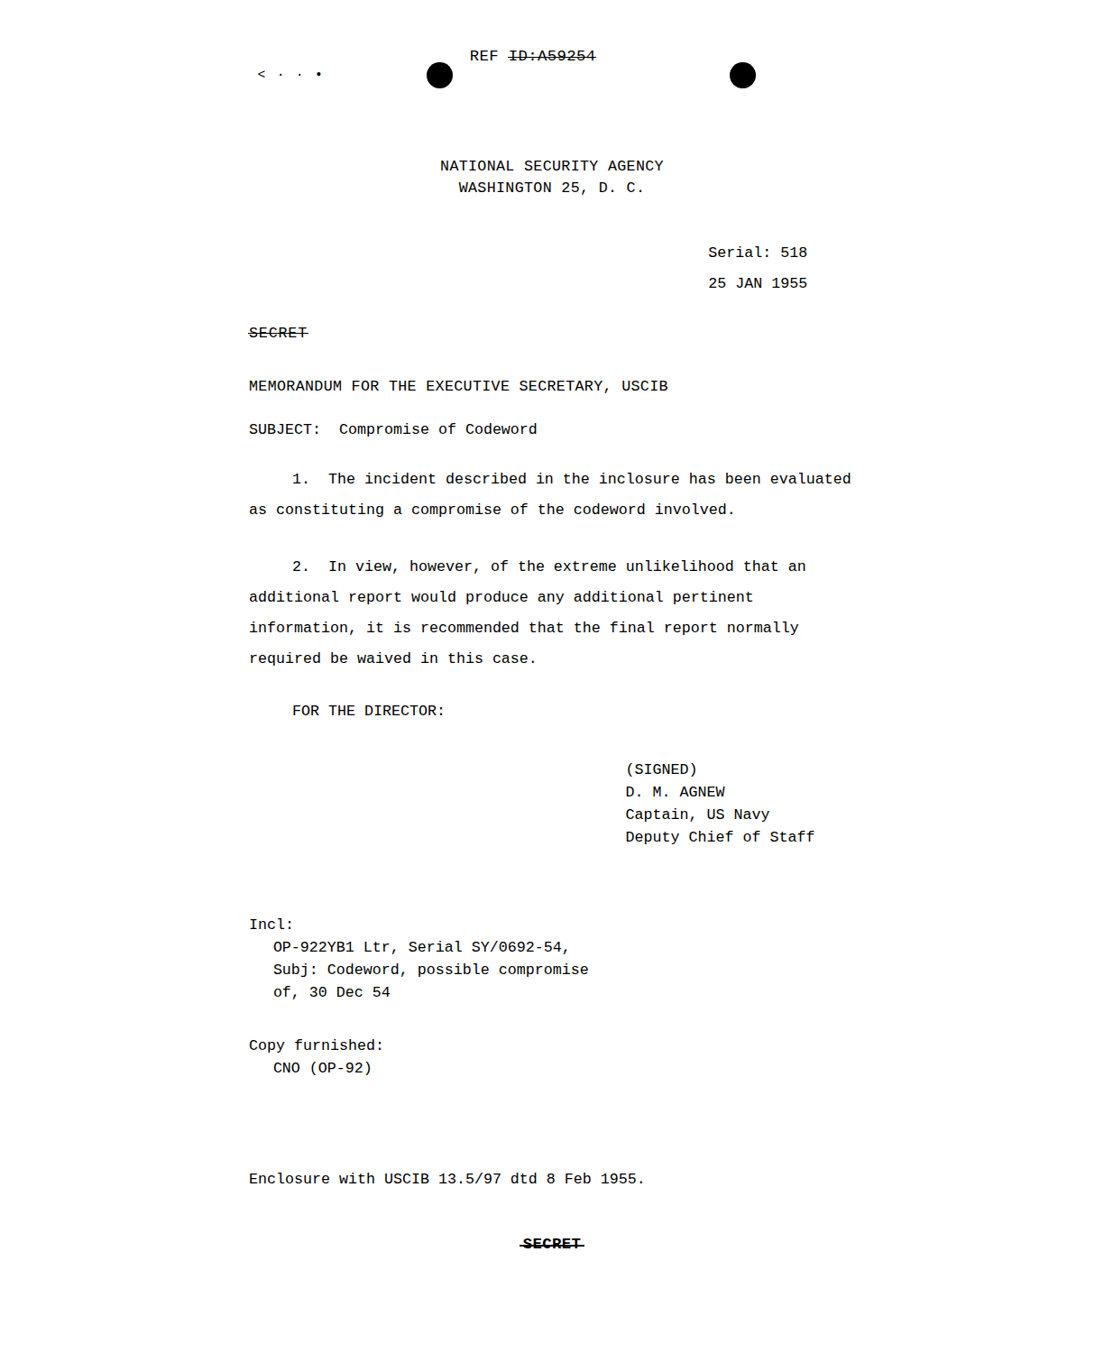< · · •
REF ID:A59254
Stamped header: REF ID: A59254, with SECRET overprint
NATIONAL SECURITY AGENCY
WASHINGTON 25, D. C.
Serial: 518
25 JAN 1955
SECRET
MEMORANDUM FOR THE EXECUTIVE SECRETARY, USCIB
SUBJECT: Compromise of Codeword
1. The incident described in the inclosure has been evaluated as constituting a compromise of the codeword involved.
2. In view, however, of the extreme unlikelihood that an additional report would produce any additional pertinent information, it is recommended that the final report normally required be waived in this case.
FOR THE DIRECTOR:
(SIGNED)
D. M. AGNEW
Captain, US Navy
Deputy Chief of Staff
Incl:
OP-922YB1 Ltr, Serial SY/0692-54,
Subj: Codeword, possible compromise
of, 30 Dec 54
Copy furnished:
CNO (OP-92)
Enclosure with USCIB 13.5/97 dtd 8 Feb 1955.
SECRET